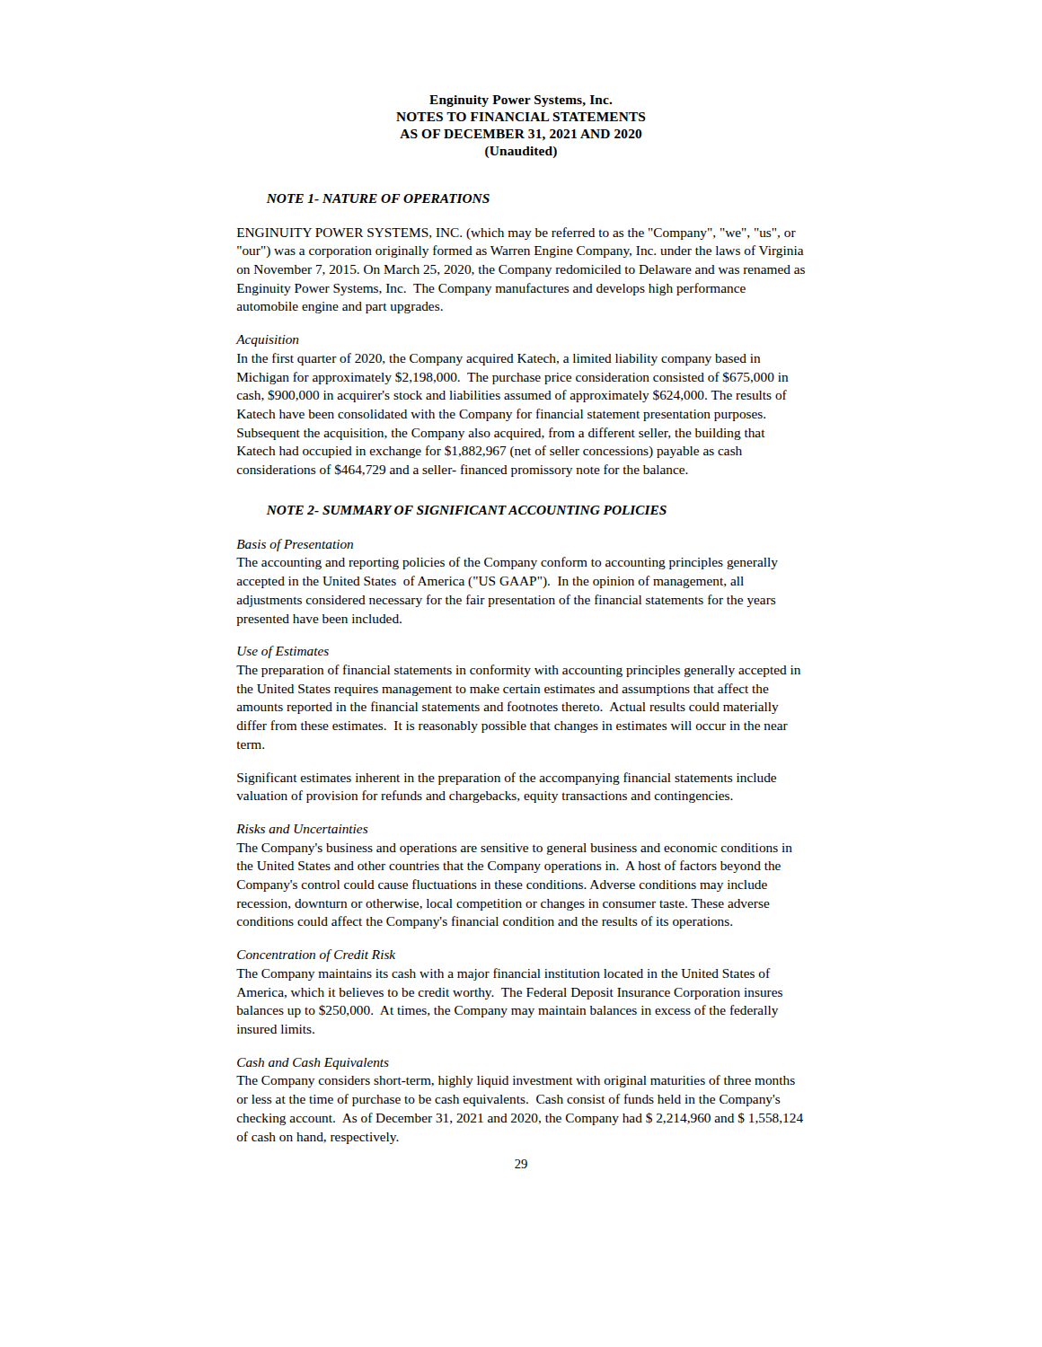Enginuity Power Systems, Inc.
NOTES TO FINANCIAL STATEMENTS
AS OF DECEMBER 31, 2021 AND 2020
(Unaudited)
NOTE 1- NATURE OF OPERATIONS
ENGINUITY POWER SYSTEMS, INC. (which may be referred to as the "Company", "we", "us", or "our") was a corporation originally formed as Warren Engine Company, Inc. under the laws of Virginia on November 7, 2015. On March 25, 2020, the Company redomiciled to Delaware and was renamed as Enginuity Power Systems, Inc. The Company manufactures and develops high performance automobile engine and part upgrades.
Acquisition
In the first quarter of 2020, the Company acquired Katech, a limited liability company based in Michigan for approximately $2,198,000. The purchase price consideration consisted of $675,000 in cash, $900,000 in acquirer's stock and liabilities assumed of approximately $624,000. The results of Katech have been consolidated with the Company for financial statement presentation purposes. Subsequent the acquisition, the Company also acquired, from a different seller, the building that Katech had occupied in exchange for $1,882,967 (net of seller concessions) payable as cash considerations of $464,729 and a seller- financed promissory note for the balance.
NOTE 2- SUMMARY OF SIGNIFICANT ACCOUNTING POLICIES
Basis of Presentation
The accounting and reporting policies of the Company conform to accounting principles generally accepted in the United States of America ("US GAAP"). In the opinion of management, all adjustments considered necessary for the fair presentation of the financial statements for the years presented have been included.
Use of Estimates
The preparation of financial statements in conformity with accounting principles generally accepted in the United States requires management to make certain estimates and assumptions that affect the amounts reported in the financial statements and footnotes thereto. Actual results could materially differ from these estimates. It is reasonably possible that changes in estimates will occur in the near term.
Significant estimates inherent in the preparation of the accompanying financial statements include valuation of provision for refunds and chargebacks, equity transactions and contingencies.
Risks and Uncertainties
The Company's business and operations are sensitive to general business and economic conditions in the United States and other countries that the Company operations in. A host of factors beyond the Company's control could cause fluctuations in these conditions. Adverse conditions may include recession, downturn or otherwise, local competition or changes in consumer taste. These adverse conditions could affect the Company's financial condition and the results of its operations.
Concentration of Credit Risk
The Company maintains its cash with a major financial institution located in the United States of America, which it believes to be credit worthy. The Federal Deposit Insurance Corporation insures balances up to $250,000. At times, the Company may maintain balances in excess of the federally insured limits.
Cash and Cash Equivalents
The Company considers short-term, highly liquid investment with original maturities of three months or less at the time of purchase to be cash equivalents. Cash consist of funds held in the Company's checking account. As of December 31, 2021 and 2020, the Company had $ 2,214,960 and $ 1,558,124 of cash on hand, respectively.
29